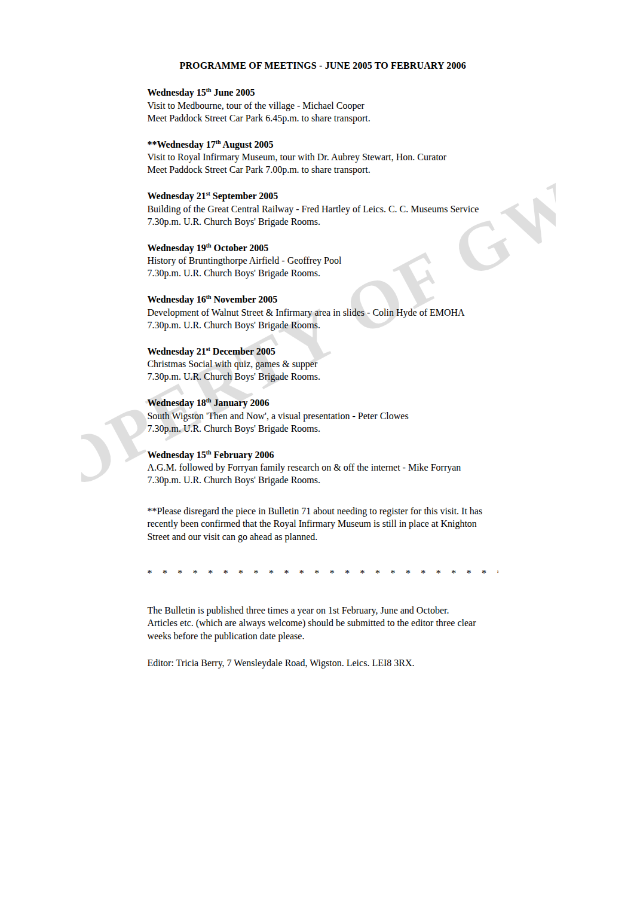PROPERTY OF GWHS
PROGRAMME OF MEETINGS - JUNE 2005 TO FEBRUARY 2006
Wednesday 15th June 2005
Visit to Medbourne, tour of the village - Michael Cooper
Meet Paddock Street Car Park 6.45p.m. to share transport.
**Wednesday 17th August 2005
Visit to Royal Infirmary Museum, tour with Dr. Aubrey Stewart, Hon. Curator
Meet Paddock Street Car Park 7.00p.m. to share transport.
Wednesday 21st September 2005
Building of the Great Central Railway - Fred Hartley of Leics. C. C. Museums Service
7.30p.m. U.R. Church Boys' Brigade Rooms.
Wednesday 19th October 2005
History of Bruntingthorpe Airfield - Geoffrey Pool
7.30p.m. U.R. Church Boys' Brigade Rooms.
Wednesday 16th November 2005
Development of Walnut Street & Infirmary area in slides - Colin Hyde of EMOHA
7.30p.m. U.R. Church Boys' Brigade Rooms.
Wednesday 21st December 2005
Christmas Social with quiz, games & supper
7.30p.m. U.R. Church Boys' Brigade Rooms.
Wednesday 18th January 2006
South Wigston 'Then and Now', a visual presentation - Peter Clowes
7.30p.m. U.R. Church Boys' Brigade Rooms.
Wednesday 15th February 2006
A.G.M. followed by Forryan family research on & off the internet - Mike Forryan
7.30p.m. U.R. Church Boys' Brigade Rooms.
**Please disregard the piece in Bulletin 71 about needing to register for this visit. It has recently been confirmed that the Royal Infirmary Museum is still in place at Knighton Street and our visit can go ahead as planned.
* * * * * * * * * * * * * * * * * * * * * * * * * * * * * * * * * * * * * * * * * * * *
The Bulletin is published three times a year on 1st February, June and October.
Articles etc. (which are always welcome) should be submitted to the editor three clear weeks before the publication date please.
Editor: Tricia Berry, 7 Wensleydale Road, Wigston. Leics. LEI8 3RX.